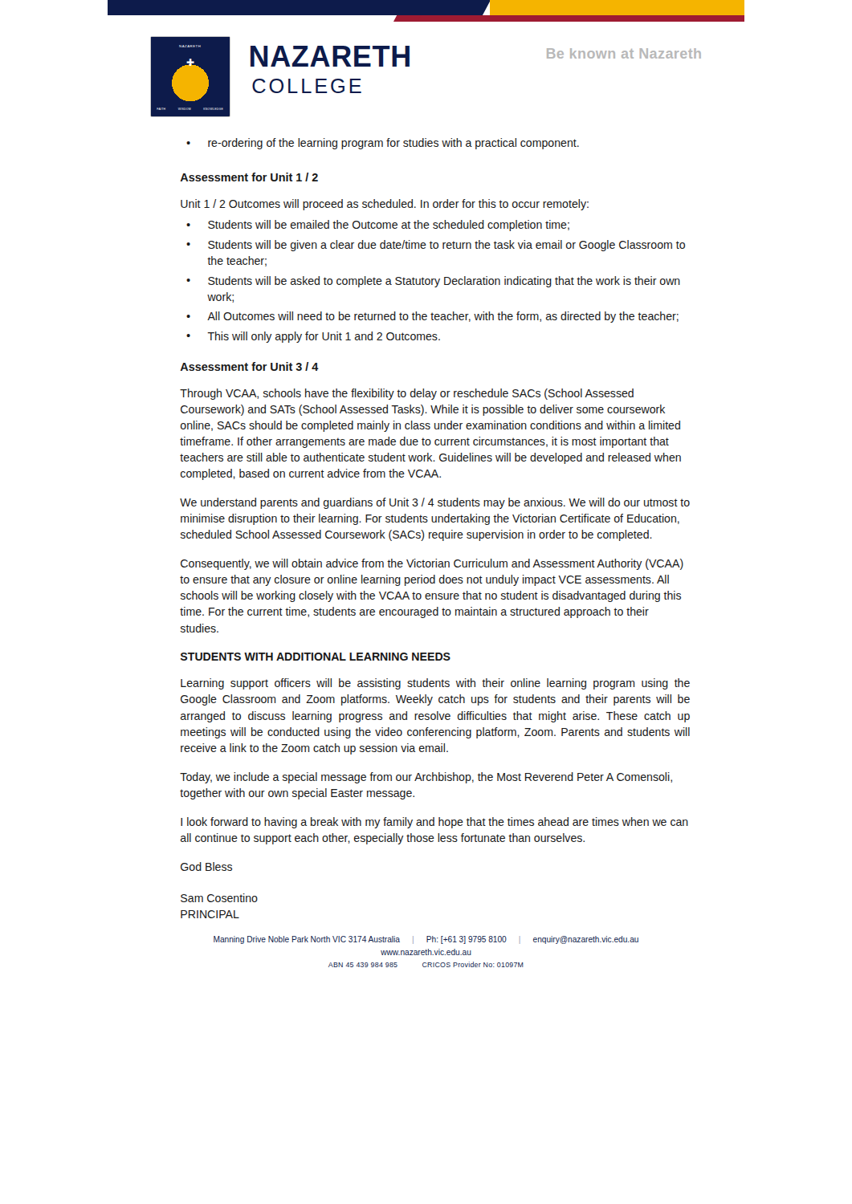NAZARETH
✚
FAITH WISDOM KNOWLEDGE
NAZARETH COLLEGE
Be known at Nazareth
re-ordering of the learning program for studies with a practical component.
Assessment for Unit 1 / 2
Unit 1 / 2 Outcomes will proceed as scheduled. In order for this to occur remotely:
Students will be emailed the Outcome at the scheduled completion time;
Students will be given a clear due date/time to return the task via email or Google Classroom to the teacher;
Students will be asked to complete a Statutory Declaration indicating that the work is their own work;
All Outcomes will need to be returned to the teacher, with the form, as directed by the teacher;
This will only apply for Unit 1 and 2 Outcomes.
Assessment for Unit 3 / 4
Through VCAA, schools have the flexibility to delay or reschedule SACs (School Assessed Coursework) and SATs (School Assessed Tasks). While it is possible to deliver some coursework online, SACs should be completed mainly in class under examination conditions and within a limited timeframe. If other arrangements are made due to current circumstances, it is most important that teachers are still able to authenticate student work. Guidelines will be developed and released when completed, based on current advice from the VCAA.
We understand parents and guardians of Unit 3 / 4 students may be anxious. We will do our utmost to minimise disruption to their learning. For students undertaking the Victorian Certificate of Education, scheduled School Assessed Coursework (SACs) require supervision in order to be completed.
Consequently, we will obtain advice from the Victorian Curriculum and Assessment Authority (VCAA) to ensure that any closure or online learning period does not unduly impact VCE assessments. All schools will be working closely with the VCAA to ensure that no student is disadvantaged during this time. For the current time, students are encouraged to maintain a structured approach to their studies.
STUDENTS WITH ADDITIONAL LEARNING NEEDS
Learning support officers will be assisting students with their online learning program using the Google Classroom and Zoom platforms. Weekly catch ups for students and their parents will be arranged to discuss learning progress and resolve difficulties that might arise. These catch up meetings will be conducted using the video conferencing platform, Zoom. Parents and students will receive a link to the Zoom catch up session via email.
Today, we include a special message from our Archbishop, the Most Reverend Peter A Comensoli, together with our own special Easter message.
I look forward to having a break with my family and hope that the times ahead are times when we can all continue to support each other, especially those less fortunate than ourselves.
God Bless
Sam Cosentino
PRINCIPAL
Manning Drive Noble Park North VIC 3174 Australia|Ph: [+61 3] 9795 8100|enquiry@nazareth.vic.edu.au
www.nazareth.vic.edu.au
ABN 45 439 984 985 CRICOS Provider No: 01097M